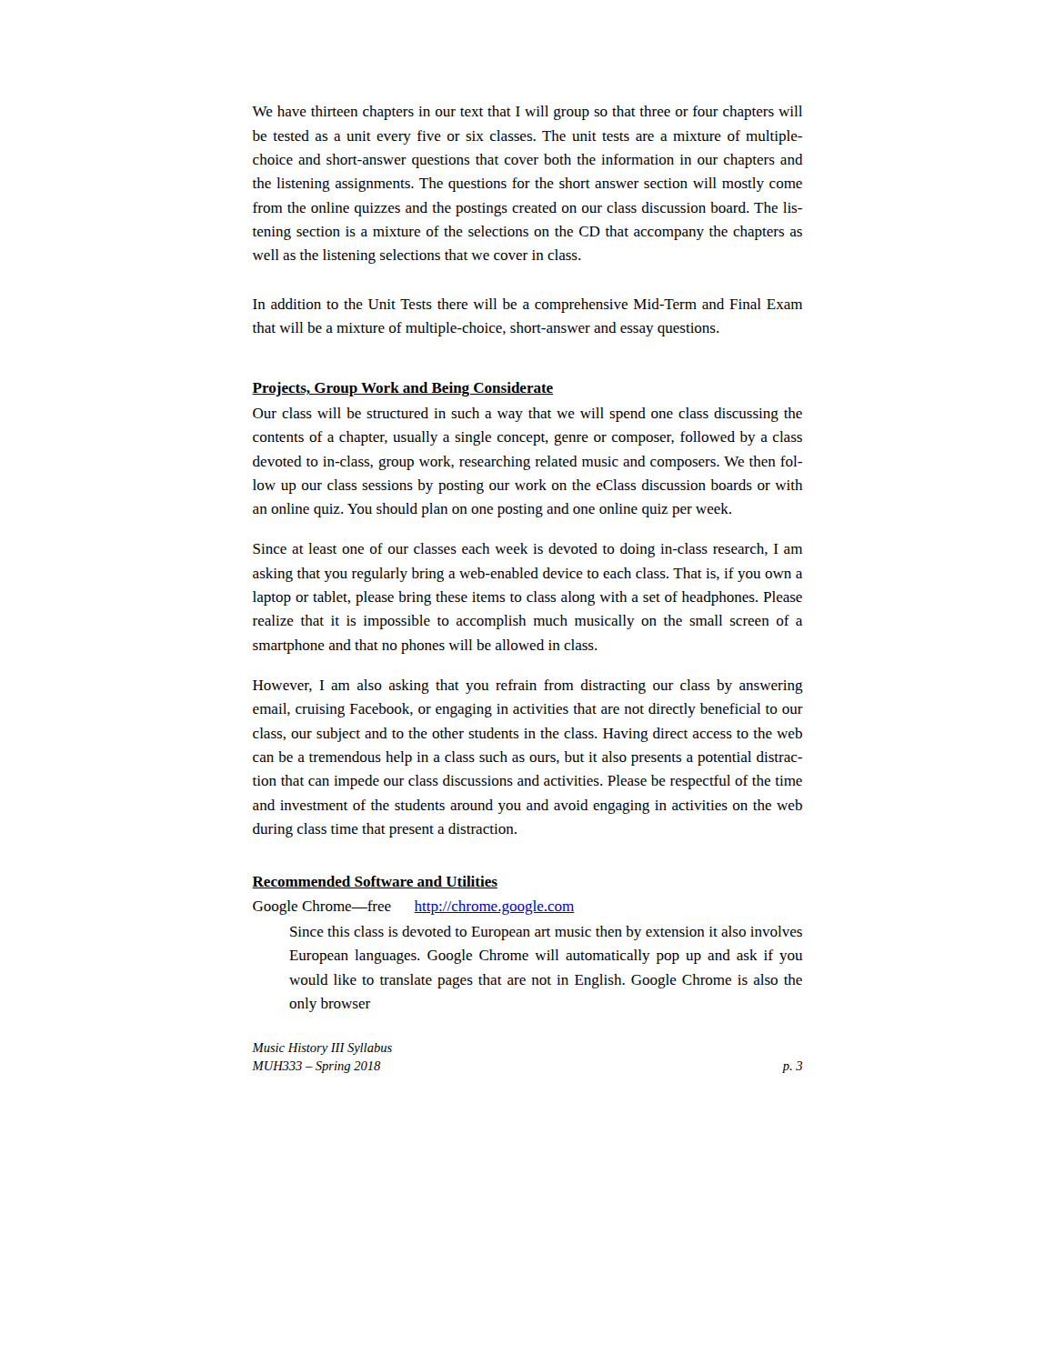We have thirteen chapters in our text that I will group so that three or four chapters will be tested as a unit every five or six classes. The unit tests are a mixture of multiple-choice and short-answer questions that cover both the information in our chapters and the listening assignments. The questions for the short answer section will mostly come from the online quizzes and the postings created on our class discussion board. The listening section is a mixture of the selections on the CD that accompany the chapters as well as the listening selections that we cover in class.
In addition to the Unit Tests there will be a comprehensive Mid-Term and Final Exam that will be a mixture of multiple-choice, short-answer and essay questions.
Projects, Group Work and Being Considerate
Our class will be structured in such a way that we will spend one class discussing the contents of a chapter, usually a single concept, genre or composer, followed by a class devoted to in-class, group work, researching related music and composers. We then follow up our class sessions by posting our work on the eClass discussion boards or with an online quiz. You should plan on one posting and one online quiz per week.
Since at least one of our classes each week is devoted to doing in-class research, I am asking that you regularly bring a web-enabled device to each class. That is, if you own a laptop or tablet, please bring these items to class along with a set of headphones. Please realize that it is impossible to accomplish much musically on the small screen of a smartphone and that no phones will be allowed in class.
However, I am also asking that you refrain from distracting our class by answering email, cruising Facebook, or engaging in activities that are not directly beneficial to our class, our subject and to the other students in the class. Having direct access to the web can be a tremendous help in a class such as ours, but it also presents a potential distraction that can impede our class discussions and activities. Please be respectful of the time and investment of the students around you and avoid engaging in activities on the web during class time that present a distraction.
Recommended Software and Utilities
Google Chrome—free http://chrome.google.com
Since this class is devoted to European art music then by extension it also involves European languages. Google Chrome will automatically pop up and ask if you would like to translate pages that are not in English. Google Chrome is also the only browser
Music History III Syllabus
MUH333 – Spring 2018
p. 3